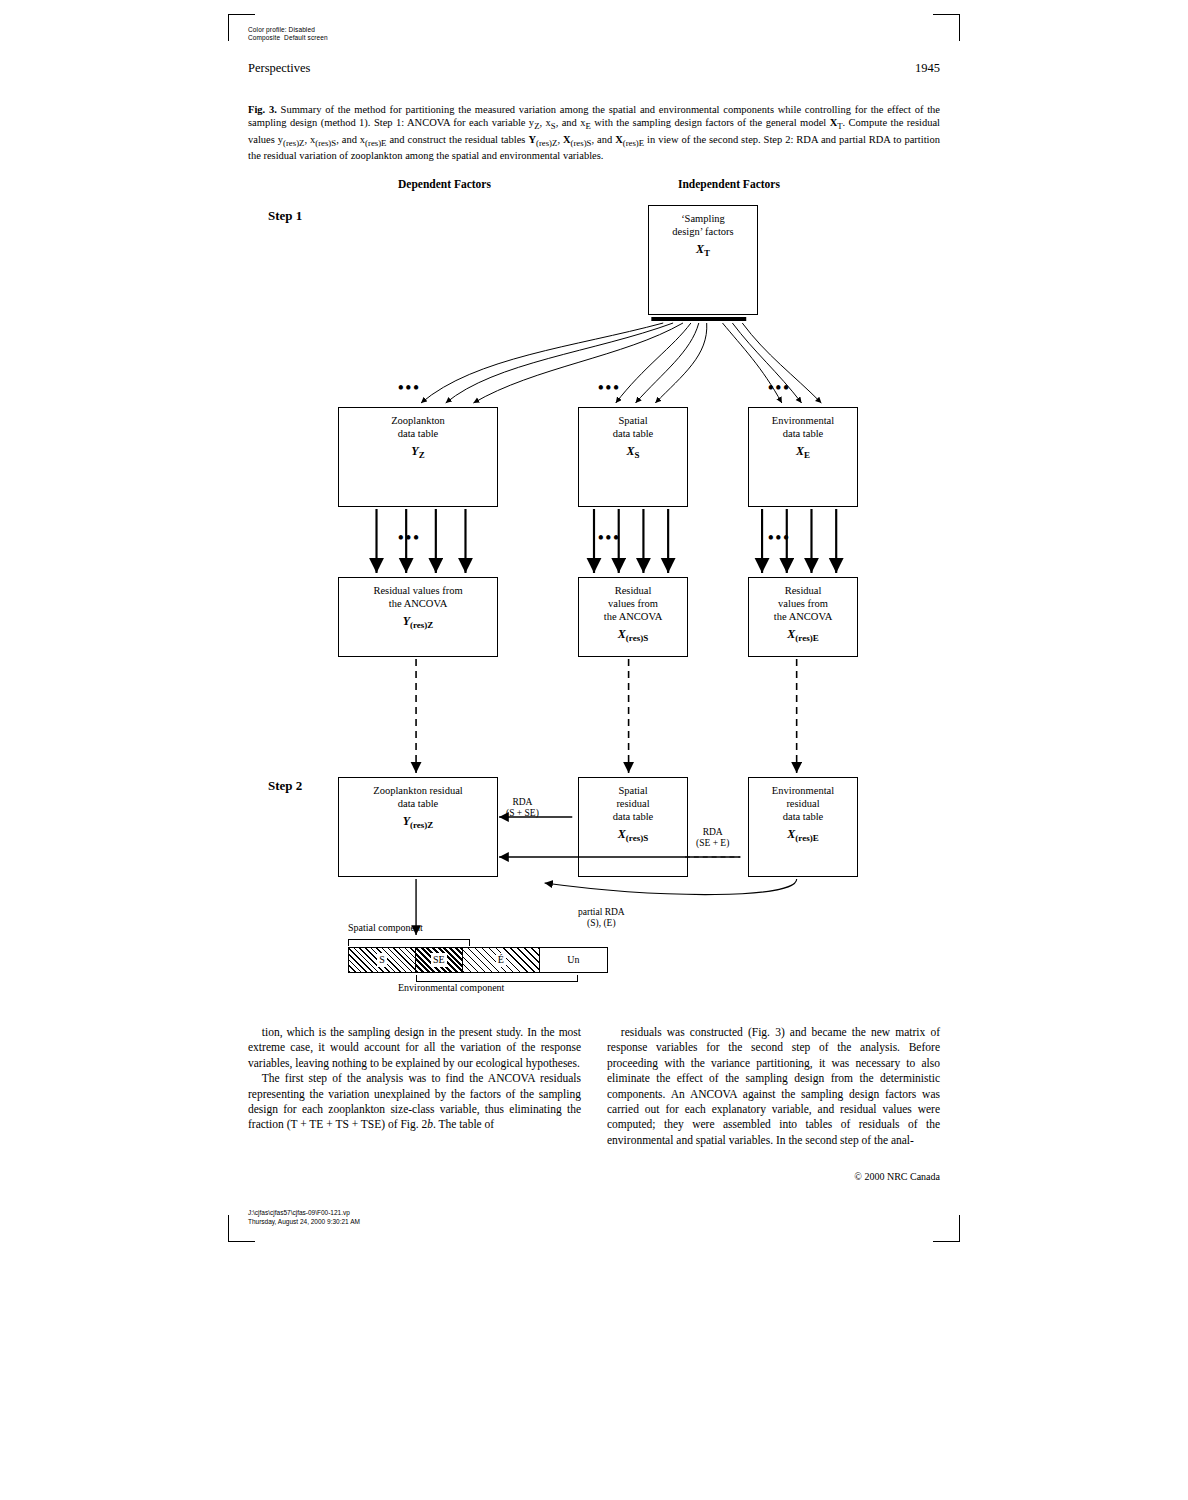Color profile: Disabled
Composite Default screen
Perspectives
1945
Fig. 3. Summary of the method for partitioning the measured variation among the spatial and environmental components while controlling for the effect of the sampling design (method 1). Step 1: ANCOVA for each variable yZ, xS, and xE with the sampling design factors of the general model XT. Compute the residual values y(res)Z, x(res)S, and x(res)E and construct the residual tables Y(res)Z, X(res)S, and X(res)E in view of the second step. Step 2: RDA and partial RDA to partition the residual variation of zooplankton among the spatial and environmental variables.
Dependent Factors
Independent Factors
Step 1
Step 2
‘Sampling
design’ factors XT
•••
•••
•••
Zooplankton
data table YZ
Spatial
data table XS
Environmental
data table XE
•••
•••
•••
Residual values from
the ANCOVA Y(res)Z
Residual
values from
the ANCOVA X(res)S
Residual
values from
the ANCOVA X(res)E
Zooplankton residual
data table Y(res)Z
Spatial
residual
data table X(res)S
Environmental
residual
data table X(res)E
RDA
(S + SE)
RDA
(SE + E)
partial RDA
(S), (E)
Spatial component
S
SE
É
Un
Environmental component
tion, which is the sampling design in the present study. In the most extreme case, it would account for all the variation of the response variables, leaving nothing to be explained by our ecological hypotheses.
The first step of the analysis was to find the ANCOVA residuals representing the variation unexplained by the factors of the sampling design for each zooplankton size-class variable, thus eliminating the fraction (T + TE + TS + TSE) of Fig. 2b. The table of
residuals was constructed (Fig. 3) and became the new matrix of response variables for the second step of the analysis. Before proceeding with the variance partitioning, it was necessary to also eliminate the effect of the sampling design from the deterministic components. An ANCOVA against the sampling design factors was carried out for each explanatory variable, and residual values were computed; they were assembled into tables of residuals of the environmental and spatial variables. In the second step of the anal-
© 2000 NRC Canada
J:\cjfas\cjfas57\cjfas-09\F00-121.vp
Thursday, August 24, 2000 9:30:21 AM